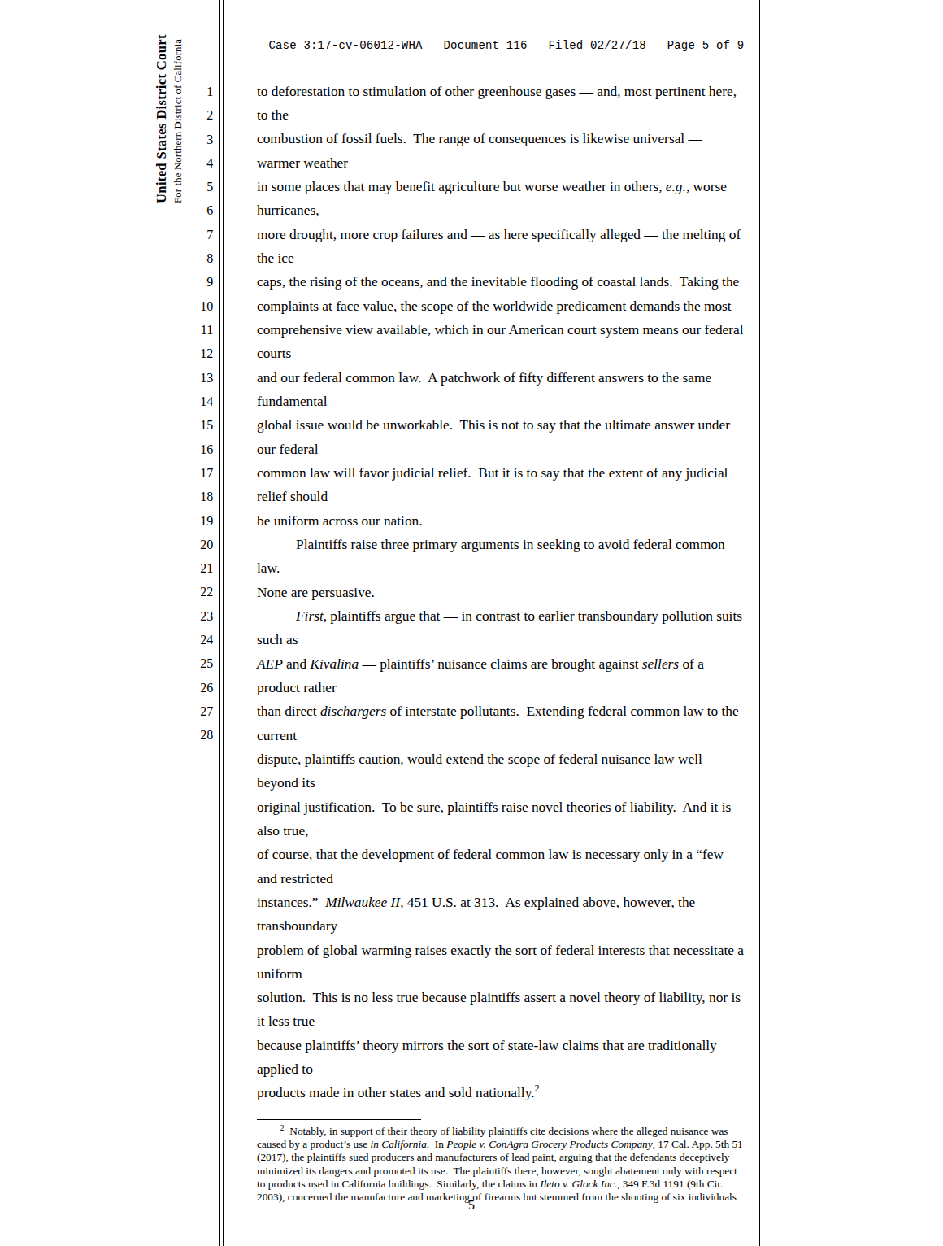Case 3:17-cv-06012-WHA Document 116 Filed 02/27/18 Page 5 of 9
1
2
3
4
5
6
7
8
9
10
11
12
13
14
15
16
17
18
19
20
21
22
23
24
25
26
27
28
United States District Court
For the Northern District of California
to deforestation to stimulation of other greenhouse gases — and, most pertinent here, to the
combustion of fossil fuels. The range of consequences is likewise universal — warmer weather
in some places that may benefit agriculture but worse weather in others, e.g., worse hurricanes,
more drought, more crop failures and — as here specifically alleged — the melting of the ice
caps, the rising of the oceans, and the inevitable flooding of coastal lands. Taking the
complaints at face value, the scope of the worldwide predicament demands the most
comprehensive view available, which in our American court system means our federal courts
and our federal common law. A patchwork of fifty different answers to the same fundamental
global issue would be unworkable. This is not to say that the ultimate answer under our federal
common law will favor judicial relief. But it is to say that the extent of any judicial relief should
be uniform across our nation.
Plaintiffs raise three primary arguments in seeking to avoid federal common law.
None are persuasive.
First, plaintiffs argue that — in contrast to earlier transboundary pollution suits such as
AEP and Kivalina — plaintiffs’ nuisance claims are brought against sellers of a product rather
than direct dischargers of interstate pollutants. Extending federal common law to the current
dispute, plaintiffs caution, would extend the scope of federal nuisance law well beyond its
original justification. To be sure, plaintiffs raise novel theories of liability. And it is also true,
of course, that the development of federal common law is necessary only in a “few and restricted
instances.” Milwaukee II, 451 U.S. at 313. As explained above, however, the transboundary
problem of global warming raises exactly the sort of federal interests that necessitate a uniform
solution. This is no less true because plaintiffs assert a novel theory of liability, nor is it less true
because plaintiffs’ theory mirrors the sort of state-law claims that are traditionally applied to
products made in other states and sold nationally.2
2 Notably, in support of their theory of liability plaintiffs cite decisions where the alleged nuisance was caused by a product’s use in California. In People v. ConAgra Grocery Products Company, 17 Cal. App. 5th 51 (2017), the plaintiffs sued producers and manufacturers of lead paint, arguing that the defendants deceptively minimized its dangers and promoted its use. The plaintiffs there, however, sought abatement only with respect to products used in California buildings. Similarly, the claims in Ileto v. Glock Inc., 349 F.3d 1191 (9th Cir. 2003), concerned the manufacture and marketing of firearms but stemmed from the shooting of six individuals
5